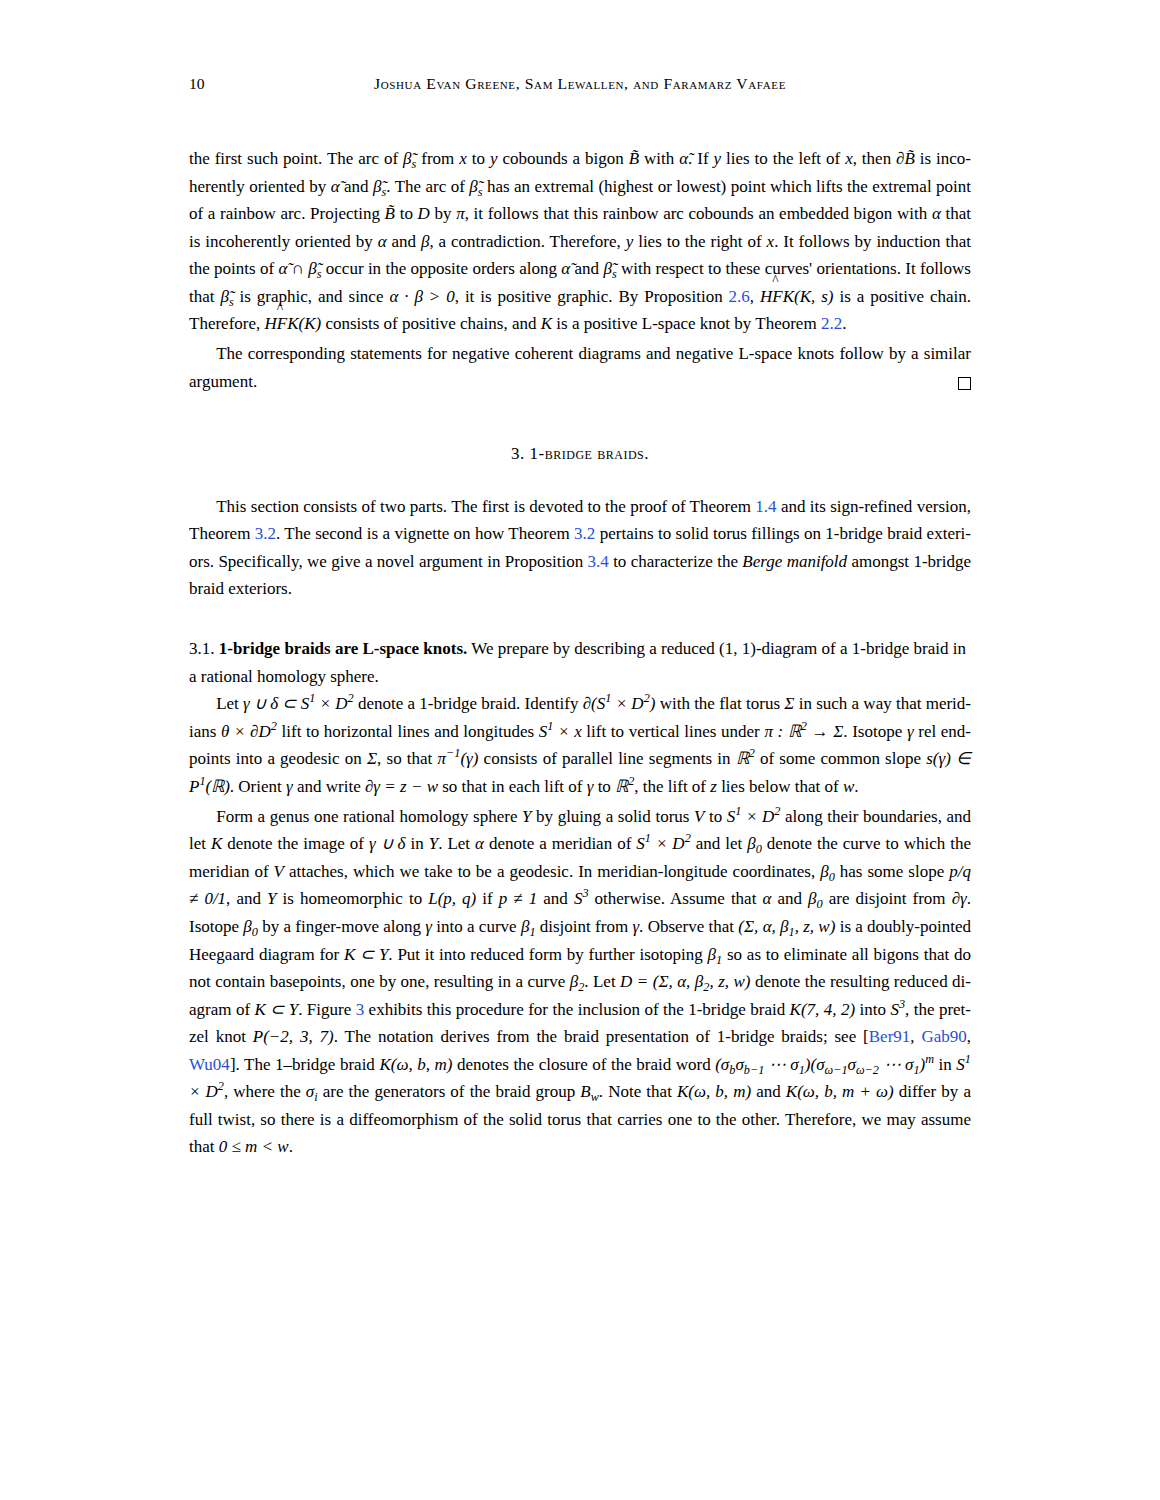10 Joshua Evan Greene, Sam Lewallen, and Faramarz Vafaee
the first such point. The arc of β̃s from x to y cobounds a bigon B̃ with α̃. If y lies to the left of x, then ∂B̃ is incoherently oriented by α̃ and β̃s. The arc of β̃s has an extremal (highest or lowest) point which lifts the extremal point of a rainbow arc. Projecting B̃ to D by π, it follows that this rainbow arc cobounds an embedded bigon with α that is incoherently oriented by α and β, a contradiction. Therefore, y lies to the right of x. It follows by induction that the points of α̃ ∩ β̃s occur in the opposite orders along α̃ and β̃s with respect to these curves' orientations. It follows that β̃s is graphic, and since α · β > 0, it is positive graphic. By Proposition 2.6, ^HFK(K, s) is a positive chain. Therefore, ^HFK(K) consists of positive chains, and K is a positive L-space knot by Theorem 2.2.
The corresponding statements for negative coherent diagrams and negative L-space knots follow by a similar argument.
3. 1-bridge braids.
This section consists of two parts. The first is devoted to the proof of Theorem 1.4 and its sign-refined version, Theorem 3.2. The second is a vignette on how Theorem 3.2 pertains to solid torus fillings on 1-bridge braid exteriors. Specifically, we give a novel argument in Proposition 3.4 to characterize the Berge manifold amongst 1-bridge braid exteriors.
3.1. 1-bridge braids are L-space knots. We prepare by describing a reduced (1, 1)-diagram of a 1-bridge braid in a rational homology sphere.
Let γ ∪ δ ⊂ S1 × D2 denote a 1-bridge braid. Identify ∂(S1 × D2) with the flat torus Σ in such a way that meridians θ × ∂D2 lift to horizontal lines and longitudes S1 × x lift to vertical lines under π : ℝ2 → Σ. Isotope γ rel endpoints into a geodesic on Σ, so that π−1(γ) consists of parallel line segments in ℝ2 of some common slope s(γ) ∈ P1(ℝ). Orient γ and write ∂γ = z − w so that in each lift of γ to ℝ2, the lift of z lies below that of w.
Form a genus one rational homology sphere Y by gluing a solid torus V to S1 × D2 along their boundaries, and let K denote the image of γ ∪ δ in Y. Let α denote a meridian of S1 × D2 and let β0 denote the curve to which the meridian of V attaches, which we take to be a geodesic. In meridian-longitude coordinates, β0 has some slope p/q ≠ 0/1, and Y is homeomorphic to L(p, q) if p ≠ 1 and S3 otherwise. Assume that α and β0 are disjoint from ∂γ. Isotope β0 by a finger-move along γ into a curve β1 disjoint from γ. Observe that (Σ, α, β1, z, w) is a doubly-pointed Heegaard diagram for K ⊂ Y. Put it into reduced form by further isotoping β1 so as to eliminate all bigons that do not contain basepoints, one by one, resulting in a curve β2. Let D = (Σ, α, β2, z, w) denote the resulting reduced diagram of K ⊂ Y. Figure 3 exhibits this procedure for the inclusion of the 1-bridge braid K(7, 4, 2) into S3, the pretzel knot P(−2, 3, 7). The notation derives from the braid presentation of 1-bridge braids; see [Ber91, Gab90, Wu04]. The 1–bridge braid K(ω, b, m) denotes the closure of the braid word (σbσb−1 ⋯ σ1)(σω−1σω−2 ⋯ σ1)m in S1 × D2, where the σi are the generators of the braid group Bw. Note that K(ω, b, m) and K(ω, b, m + ω) differ by a full twist, so there is a diffeomorphism of the solid torus that carries one to the other. Therefore, we may assume that 0 ≤ m < w.